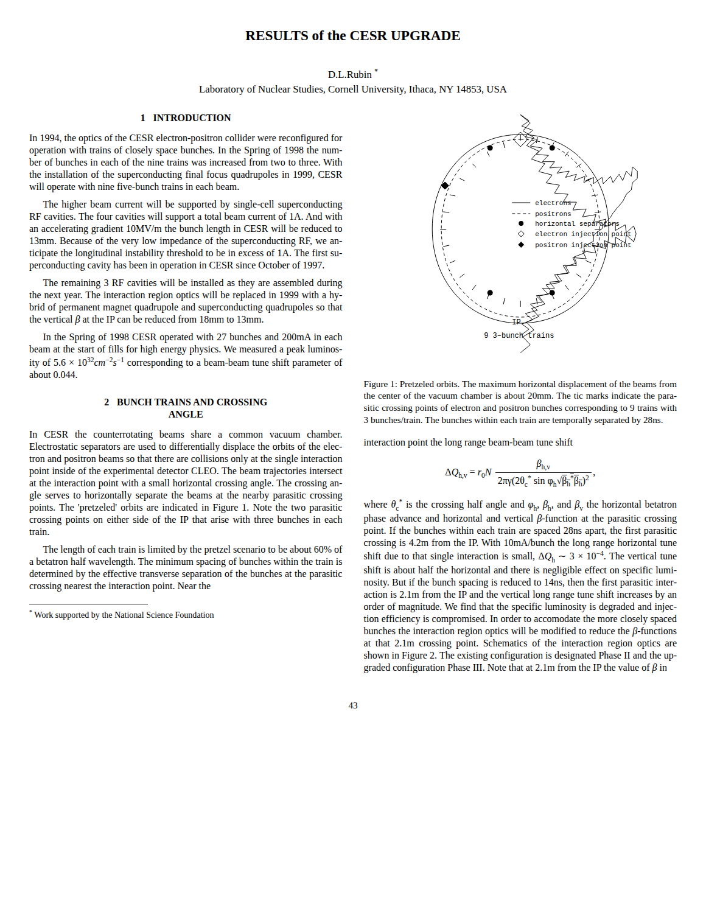RESULTS of the CESR UPGRADE
D.L.Rubin *
Laboratory of Nuclear Studies, Cornell University, Ithaca, NY 14853, USA
1 INTRODUCTION
In 1994, the optics of the CESR electron-positron collider were reconfigured for operation with trains of closely space bunches. In the Spring of 1998 the number of bunches in each of the nine trains was increased from two to three. With the installation of the superconducting final focus quadrupoles in 1999, CESR will operate with nine five-bunch trains in each beam.
The higher beam current will be supported by single-cell superconducting RF cavities. The four cavities will support a total beam current of 1A. And with an accelerating gradient 10MV/m the bunch length in CESR will be reduced to 13mm. Because of the very low impedance of the superconducting RF, we anticipate the longitudinal instability threshold to be in excess of 1A. The first superconducting cavity has been in operation in CESR since October of 1997.
The remaining 3 RF cavities will be installed as they are assembled during the next year. The interaction region optics will be replaced in 1999 with a hybrid of permanent magnet quadrupole and superconducting quadrupoles so that the vertical β at the IP can be reduced from 18mm to 13mm.
In the Spring of 1998 CESR operated with 27 bunches and 200mA in each beam at the start of fills for high energy physics. We measured a peak luminosity of 5.6 × 1032 cm−2 s−1 corresponding to a beam-beam tune shift parameter of about 0.044.
2 BUNCH TRAINS AND CROSSING
ANGLE
In CESR the counterrotating beams share a common vacuum chamber. Electrostatic separators are used to differentially displace the orbits of the electron and positron beams so that there are collisions only at the single interaction point inside of the experimental detector CLEO. The beam trajectories intersect at the interaction point with a small horizontal crossing angle. The crossing angle serves to horizontally separate the beams at the nearby parasitic crossing points. The 'pretzeled' orbits are indicated in Figure 1. Note the two parasitic crossing points on either side of the IP that arise with three bunches in each train.
The length of each train is limited by the pretzel scenario to be about 60% of a betatron half wavelength. The minimum spacing of bunches within the train is determined by the effective transverse separation of the bunches at the parasitic crossing nearest the interaction point. Near the
* Work supported by the National Science Foundation
electrons positrons horizontal separators electron injection point positron injection point IP 9 3–bunch trains
Figure 1: Pretzeled orbits. The maximum horizontal displacement of the beams from the center of the vacuum chamber is about 20mm. The tic marks indicate the parasitic crossing points of electron and positron bunches corresponding to 9 trains with 3 bunches/train. The bunches within each train are temporally separated by 28ns.
interaction point the long range beam-beam tune shift
ΔQh,v = r 0 N βh,v 2πγ(2θc* sin φh√βh*βh)2 ,
where θc* is the crossing half angle and φh, βh, and βv the horizontal betatron phase advance and horizontal and vertical β-function at the parasitic crossing point. If the bunches within each train are spaced 28ns apart, the first parasitic crossing is 4.2m from the IP. With 10mA/bunch the long range horizontal tune shift due to that single interaction is small, ΔQh ∼ 3 × 10−4. The vertical tune shift is about half the horizontal and there is negligible effect on specific luminosity. But if the bunch spacing is reduced to 14ns, then the first parasitic interaction is 2.1m from the IP and the vertical long range tune shift increases by an order of magnitude. We find that the specific luminosity is degraded and injection efficiency is compromised. In order to accomodate the more closely spaced bunches the interaction region optics will be modified to reduce the β-functions at that 2.1m crossing point. Schematics of the interaction region optics are shown in Figure 2. The existing configuration is designated Phase II and the upgraded configuration Phase III. Note that at 2.1m from the IP the value of β in
43